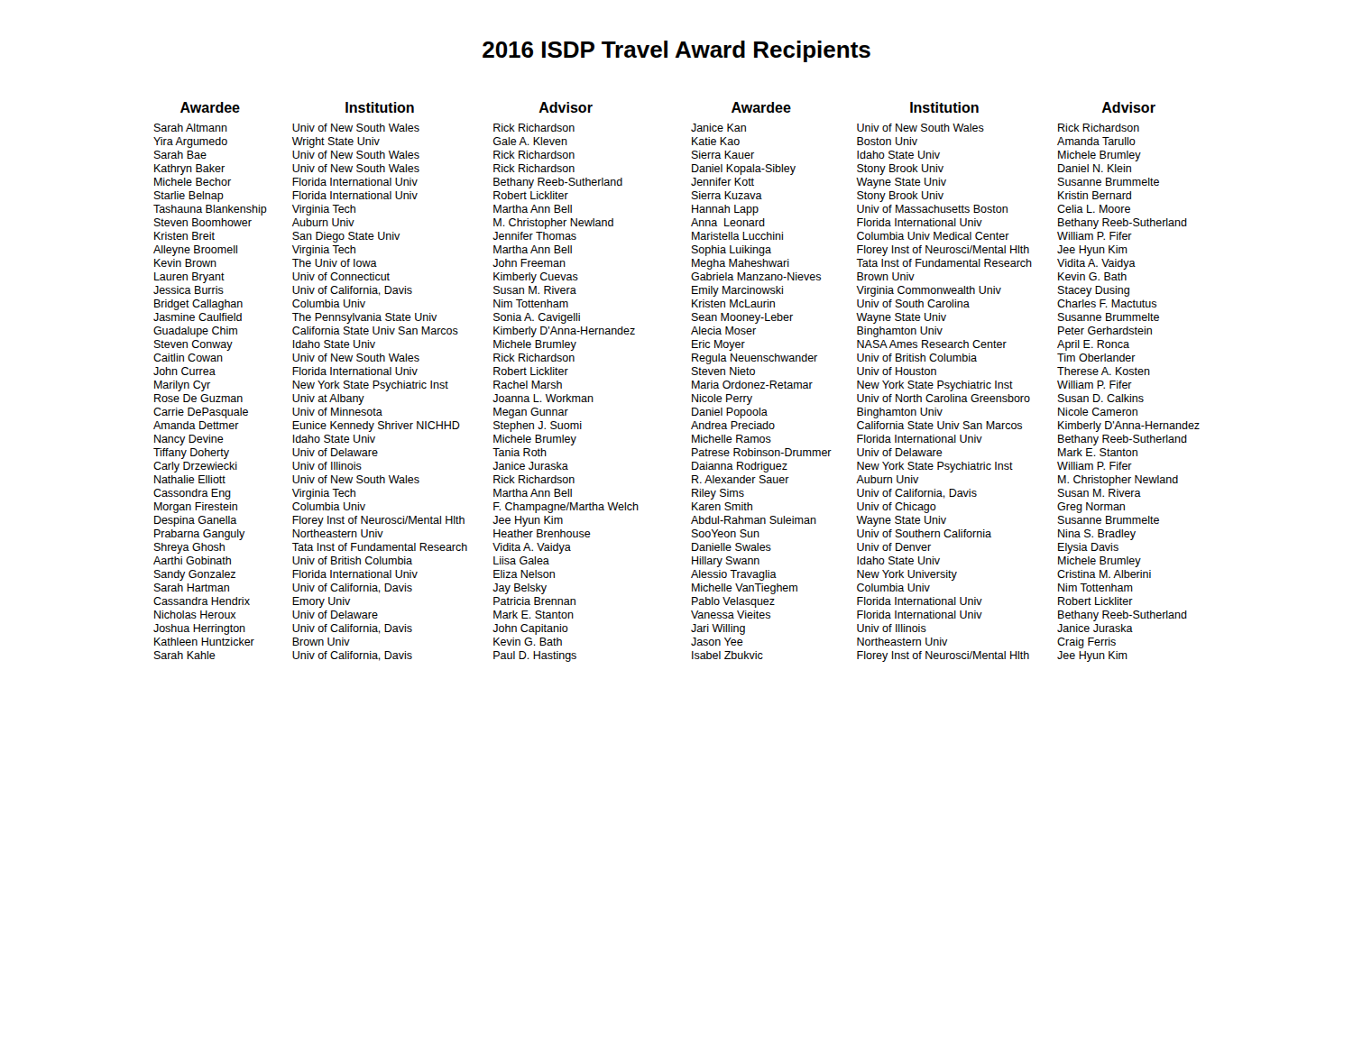2016 ISDP Travel Award Recipients
| Awardee | Institution | Advisor | | Awardee | Institution | Advisor |
| --- | --- | --- | --- | --- | --- | --- |
| Sarah Altmann | Univ of New South Wales | Rick Richardson | | Janice Kan | Univ of New South Wales | Rick Richardson |
| Yira Argumedo | Wright State Univ | Gale A. Kleven | | Katie Kao | Boston Univ | Amanda Tarullo |
| Sarah Bae | Univ of New South Wales | Rick Richardson | | Sierra Kauer | Idaho State Univ | Michele Brumley |
| Kathryn Baker | Univ of New South Wales | Rick Richardson | | Daniel Kopala-Sibley | Stony Brook Univ | Daniel N. Klein |
| Michele Bechor | Florida International Univ | Bethany Reeb-Sutherland | | Jennifer Kott | Wayne State Univ | Susanne Brummelte |
| Starlie Belnap | Florida International Univ | Robert Lickliter | | Sierra Kuzava | Stony Brook Univ | Kristin Bernard |
| Tashauna Blankenship | Virginia Tech | Martha Ann Bell | | Hannah Lapp | Univ of Massachusetts Boston | Celia L. Moore |
| Steven Boomhower | Auburn Univ | M. Christopher Newland | | Anna Leonard | Florida International Univ | Bethany Reeb-Sutherland |
| Kristen Breit | San Diego State Univ | Jennifer Thomas | | Maristella Lucchini | Columbia Univ Medical Center | William P. Fifer |
| Alleyne Broomell | Virginia Tech | Martha Ann Bell | | Sophia Luikinga | Florey Inst of Neurosci/Mental Hlth | Jee Hyun Kim |
| Kevin Brown | The Univ of Iowa | John Freeman | | Megha Maheshwari | Tata Inst of Fundamental Research | Vidita A. Vaidya |
| Lauren Bryant | Univ of Connecticut | Kimberly Cuevas | | Gabriela Manzano-Nieves | Brown Univ | Kevin G. Bath |
| Jessica Burris | Univ of California, Davis | Susan M. Rivera | | Emily Marcinowski | Virginia Commonwealth Univ | Stacey Dusing |
| Bridget Callaghan | Columbia Univ | Nim Tottenham | | Kristen McLaurin | Univ of South Carolina | Charles F. Mactutus |
| Jasmine Caulfield | The Pennsylvania State Univ | Sonia A. Cavigelli | | Sean Mooney-Leber | Wayne State Univ | Susanne Brummelte |
| Guadalupe Chim | California State Univ San Marcos | Kimberly D'Anna-Hernandez | | Alecia Moser | Binghamton Univ | Peter Gerhardstein |
| Steven Conway | Idaho State Univ | Michele Brumley | | Eric Moyer | NASA Ames Research Center | April E. Ronca |
| Caitlin Cowan | Univ of New South Wales | Rick Richardson | | Regula Neuenschwander | Univ of British Columbia | Tim Oberlander |
| John Currea | Florida International Univ | Robert Lickliter | | Steven Nieto | Univ of Houston | Therese A. Kosten |
| Marilyn Cyr | New York State Psychiatric Inst | Rachel Marsh | | Maria Ordonez-Retamar | New York State Psychiatric Inst | William P. Fifer |
| Rose De Guzman | Univ at Albany | Joanna L. Workman | | Nicole Perry | Univ of North Carolina Greensboro | Susan D. Calkins |
| Carrie DePasquale | Univ of Minnesota | Megan Gunnar | | Daniel Popoola | Binghamton Univ | Nicole Cameron |
| Amanda Dettmer | Eunice Kennedy Shriver NICHHD | Stephen J. Suomi | | Andrea Preciado | California State Univ San Marcos | Kimberly D'Anna-Hernandez |
| Nancy Devine | Idaho State Univ | Michele Brumley | | Michelle Ramos | Florida International Univ | Bethany Reeb-Sutherland |
| Tiffany Doherty | Univ of Delaware | Tania Roth | | Patrese Robinson-Drummer | Univ of Delaware | Mark E. Stanton |
| Carly Drzewiecki | Univ of Illinois | Janice Juraska | | Daianna Rodriguez | New York State Psychiatric Inst | William P. Fifer |
| Nathalie Elliott | Univ of New South Wales | Rick Richardson | | R. Alexander Sauer | Auburn Univ | M. Christopher Newland |
| Cassondra Eng | Virginia Tech | Martha Ann Bell | | Riley Sims | Univ of California, Davis | Susan M. Rivera |
| Morgan Firestein | Columbia Univ | F. Champagne/Martha Welch | | Karen Smith | Univ of Chicago | Greg Norman |
| Despina Ganella | Florey Inst of Neurosci/Mental Hlth | Jee Hyun Kim | | Abdul-Rahman Suleiman | Wayne State Univ | Susanne Brummelte |
| Prabarna Ganguly | Northeastern Univ | Heather Brenhouse | | SooYeon Sun | Univ of Southern California | Nina S. Bradley |
| Shreya Ghosh | Tata Inst of Fundamental Research | Vidita A. Vaidya | | Danielle Swales | Univ of Denver | Elysia Davis |
| Aarthi Gobinath | Univ of British Columbia | Liisa Galea | | Hillary Swann | Idaho State Univ | Michele Brumley |
| Sandy Gonzalez | Florida International Univ | Eliza Nelson | | Alessio Travaglia | New York University | Cristina M. Alberini |
| Sarah Hartman | Univ of California, Davis | Jay Belsky | | Michelle VanTieghem | Columbia Univ | Nim Tottenham |
| Cassandra Hendrix | Emory Univ | Patricia Brennan | | Pablo Velasquez | Florida International Univ | Robert Lickliter |
| Nicholas Heroux | Univ of Delaware | Mark E. Stanton | | Vanessa Vieites | Florida International Univ | Bethany Reeb-Sutherland |
| Joshua Herrington | Univ of California, Davis | John Capitanio | | Jari Willing | Univ of Illinois | Janice Juraska |
| Kathleen Huntzicker | Brown Univ | Kevin G. Bath | | Jason Yee | Northeastern Univ | Craig Ferris |
| Sarah Kahle | Univ of California, Davis | Paul D. Hastings | | Isabel Zbukvic | Florey Inst of Neurosci/Mental Hlth | Jee Hyun Kim |